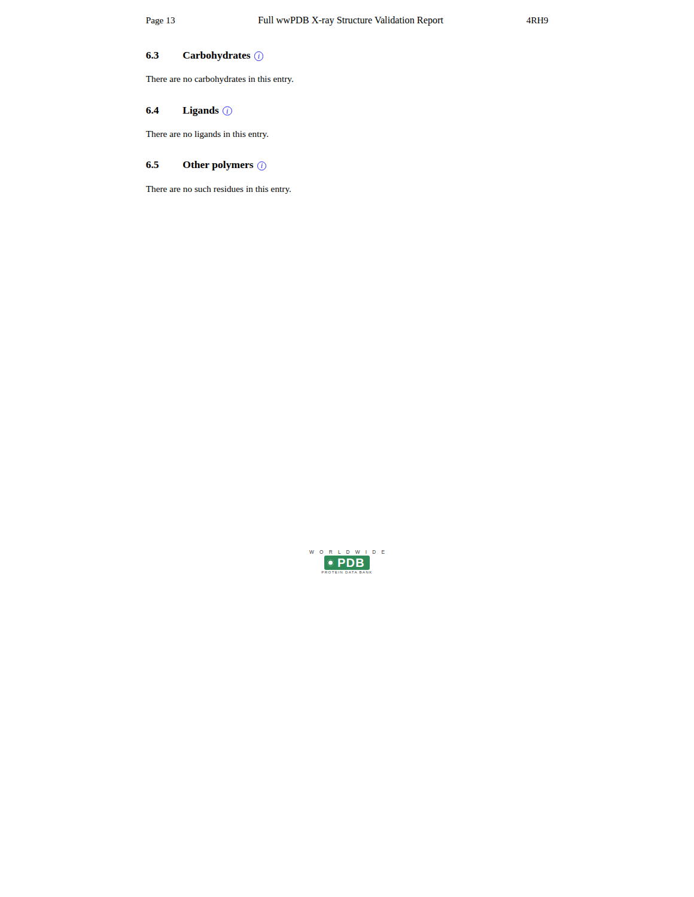Page 13
Full wwPDB X-ray Structure Validation Report
4RH9
6.3 Carbohydrates i
There are no carbohydrates in this entry.
6.4 Ligands i
There are no ligands in this entry.
6.5 Other polymers i
There are no such residues in this entry.
W O R L D W I D E
PDB
PROTEIN DATA BANK